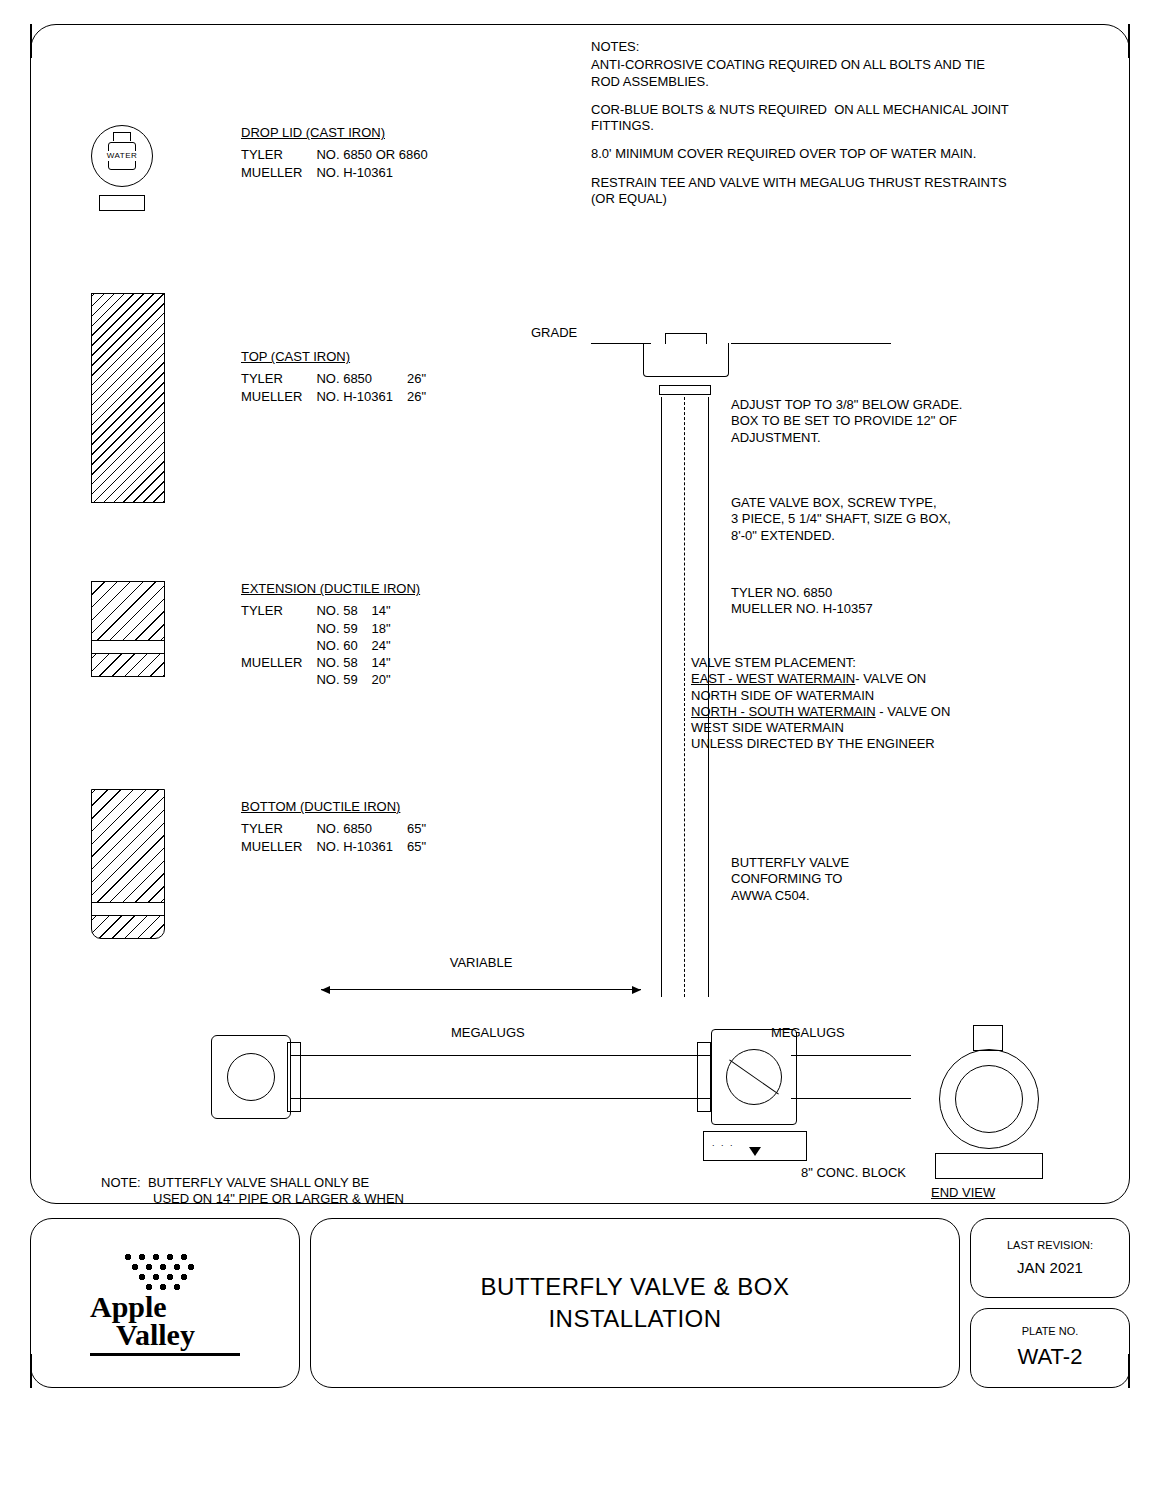NOTES:
ANTI-CORROSIVE COATING REQUIRED ON ALL BOLTS AND TIE ROD ASSEMBLIES.
COR-BLUE BOLTS & NUTS REQUIRED ON ALL MECHANICAL JOINT FITTINGS.
8.0' MINIMUM COVER REQUIRED OVER TOP OF WATER MAIN.
RESTRAIN TEE AND VALVE WITH MEGALUG THRUST RESTRAINTS (OR EQUAL)
WATER
DROP LID (CAST IRON)
| TYLER | NO. 6850 OR 6860 |
| MUELLER | NO. H-10361 |
TOP (CAST IRON)
| TYLER | NO. 6850 | 26" |
| MUELLER | NO. H-10361 | 26" |
EXTENSION (DUCTILE IRON)
| TYLER | NO. 58 | 14" |
| | NO. 59 | 18" |
| | NO. 60 | 24" |
| MUELLER | NO. 58 | 14" |
| | NO. 59 | 20" |
BOTTOM (DUCTILE IRON)
| TYLER | NO. 6850 | 65" |
| MUELLER | NO. H-10361 | 65" |
GRADE
ADJUST TOP TO 3/8" BELOW GRADE.
BOX TO BE SET TO PROVIDE 12" OF
ADJUSTMENT.
GATE VALVE BOX, SCREW TYPE,
3 PIECE, 5 1/4" SHAFT, SIZE G BOX,
8'-0" EXTENDED.
TYLER NO. 6850
MUELLER NO. H-10357
VALVE STEM PLACEMENT:
EAST - WEST WATERMAIN- VALVE ON
NORTH SIDE OF WATERMAIN
NORTH - SOUTH WATERMAIN - VALVE ON
WEST SIDE WATERMAIN
UNLESS DIRECTED BY THE ENGINEER
BUTTERFLY VALVE
CONFORMING TO
AWWA C504.
VARIABLE
MEGALUGS
MEGALUGS
. . .
END VIEW
8" CONC. BLOCK
NOTE: BUTTERFLY VALVE SHALL ONLY BE USED ON 14" PIPE OR LARGER & WHEN APPROVED BY THE CITY.
Apple Valley
BUTTERFLY VALVE & BOX
INSTALLATION
LAST REVISION: JAN 2021
PLATE NO. WAT-2